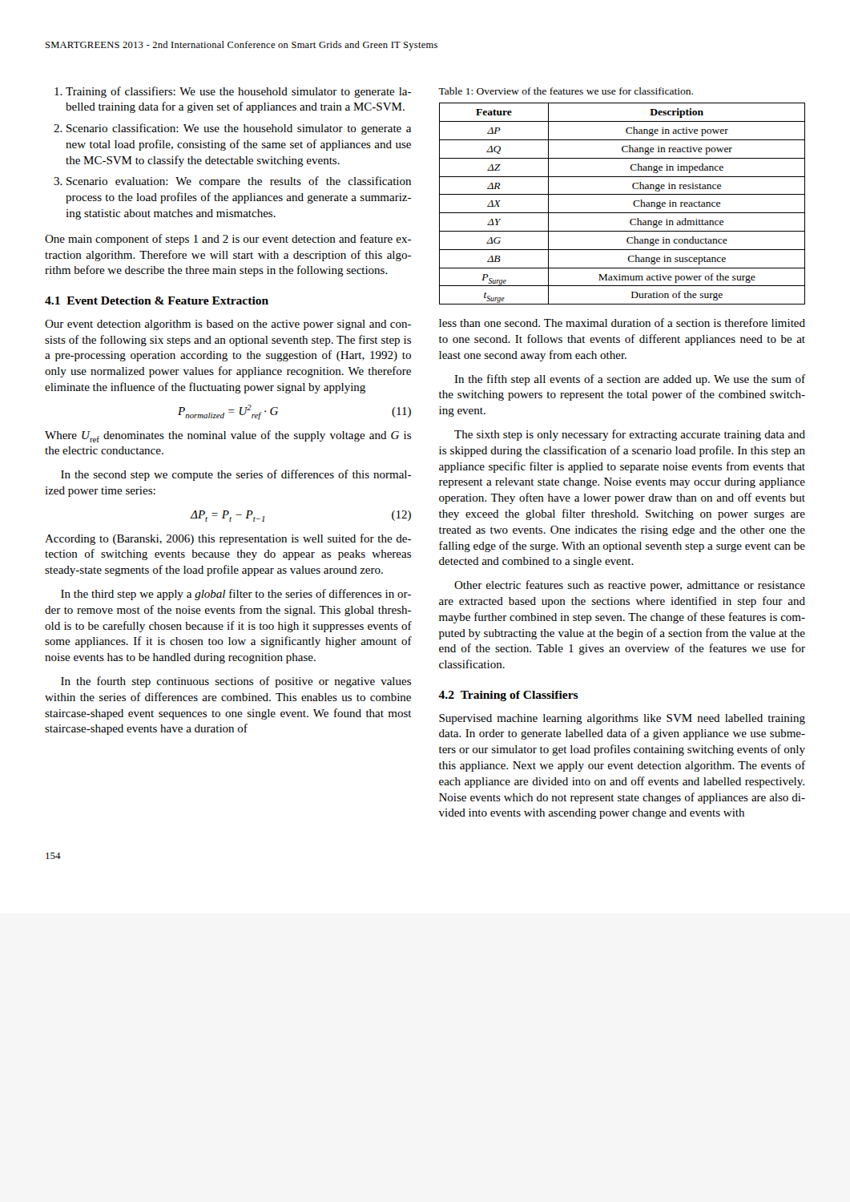SMARTGREENS 2013 - 2nd International Conference on Smart Grids and Green IT Systems
Training of classifiers: We use the household simulator to generate labelled training data for a given set of appliances and train a MC-SVM.
Scenario classification: We use the household simulator to generate a new total load profile, consisting of the same set of appliances and use the MC-SVM to classify the detectable switching events.
Scenario evaluation: We compare the results of the classification process to the load profiles of the appliances and generate a summarizing statistic about matches and mismatches.
One main component of steps 1 and 2 is our event detection and feature extraction algorithm. Therefore we will start with a description of this algorithm before we describe the three main steps in the following sections.
4.1 Event Detection & Feature Extraction
Our event detection algorithm is based on the active power signal and consists of the following six steps and an optional seventh step. The first step is a pre-processing operation according to the suggestion of (Hart, 1992) to only use normalized power values for appliance recognition. We therefore eliminate the influence of the fluctuating power signal by applying
Pnormalized = U2ref · G(11)
Where Uref denominates the nominal value of the supply voltage and G is the electric conductance.
In the second step we compute the series of differences of this normalized power time series:
ΔPt = Pt − Pt−1(12)
According to (Baranski, 2006) this representation is well suited for the detection of switching events because they do appear as peaks whereas steady-state segments of the load profile appear as values around zero.
In the third step we apply a global filter to the series of differences in order to remove most of the noise events from the signal. This global threshold is to be carefully chosen because if it is too high it suppresses events of some appliances. If it is chosen too low a significantly higher amount of noise events has to be handled during recognition phase.
In the fourth step continuous sections of positive or negative values within the series of differences are combined. This enables us to combine staircase-shaped event sequences to one single event. We found that most staircase-shaped events have a duration of
Table 1: Overview of the features we use for classification.
| Feature | Description |
| --- | --- |
| ΔP | Change in active power |
| ΔQ | Change in reactive power |
| ΔZ | Change in impedance |
| ΔR | Change in resistance |
| ΔX | Change in reactance |
| ΔY | Change in admittance |
| ΔG | Change in conductance |
| ΔB | Change in susceptance |
| P Surge | Maximum active power of the surge |
| t Surge | Duration of the surge |
less than one second. The maximal duration of a section is therefore limited to one second. It follows that events of different appliances need to be at least one second away from each other.
In the fifth step all events of a section are added up. We use the sum of the switching powers to represent the total power of the combined switching event.
The sixth step is only necessary for extracting accurate training data and is skipped during the classification of a scenario load profile. In this step an appliance specific filter is applied to separate noise events from events that represent a relevant state change. Noise events may occur during appliance operation. They often have a lower power draw than on and off events but they exceed the global filter threshold. Switching on power surges are treated as two events. One indicates the rising edge and the other one the falling edge of the surge. With an optional seventh step a surge event can be detected and combined to a single event.
Other electric features such as reactive power, admittance or resistance are extracted based upon the sections where identified in step four and maybe further combined in step seven. The change of these features is computed by subtracting the value at the begin of a section from the value at the end of the section. Table 1 gives an overview of the features we use for classification.
4.2 Training of Classifiers
Supervised machine learning algorithms like SVM need labelled training data. In order to generate labelled data of a given appliance we use submeters or our simulator to get load profiles containing switching events of only this appliance. Next we apply our event detection algorithm. The events of each appliance are divided into on and off events and labelled respectively. Noise events which do not represent state changes of appliances are also divided into events with ascending power change and events with
154